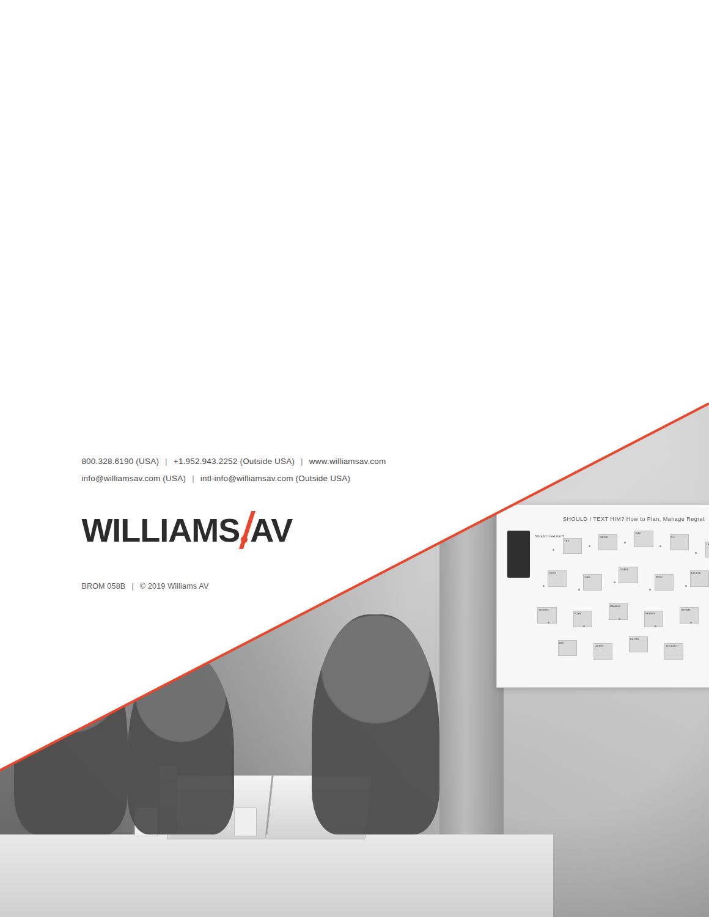SHOULD I TEXT HIM? How to Plan, Manage Regret
Should I text him?
YES
MAYBE
WAIT
NO
LATER
THINK
CALL
DRAFT
SEND
DELETE
REGRET
PLAN
MANAGE
REVIEW
REPEAT
ASK
LISTEN
DECIDE
SHOULD I?
800.328.6190 (USA)|+1.952.943.2252 (Outside USA)|www.williamsav.com
info@williamsav.com (USA)|intl-info@williamsav.com (Outside USA)
WILLIAMS AV
BROM 058B|© 2019 Williams AV